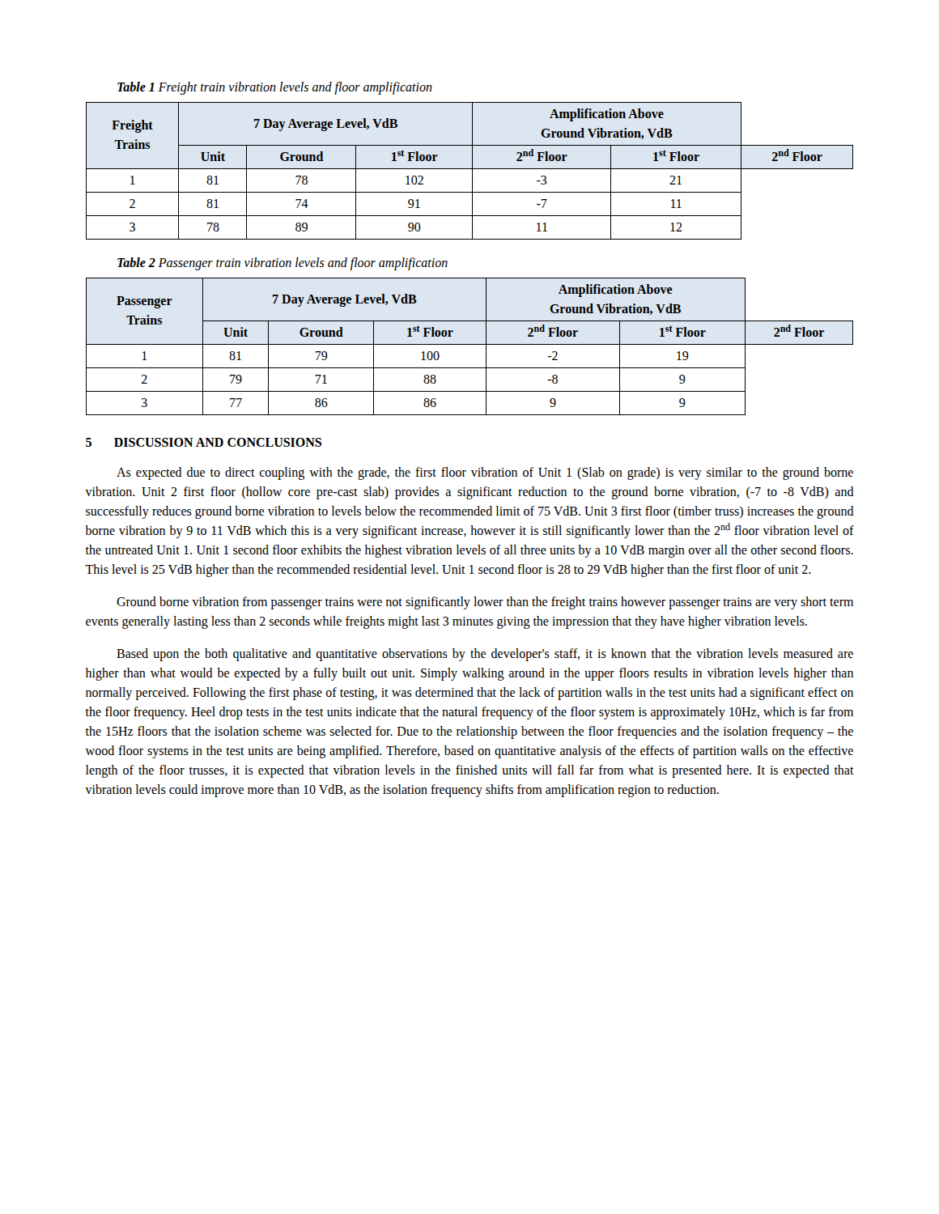Table 1 Freight train vibration levels and floor amplification
| Freight Trains | 7 Day Average Level, VdB | Amplification Above Ground Vibration, VdB |
| --- | --- | --- |
| Unit | Ground | 1 st Floor | 2 nd Floor | 1 st Floor | 2 nd Floor |
| 1 | 81 | 78 | 102 | -3 | 21 |
| 2 | 81 | 74 | 91 | -7 | 11 |
| 3 | 78 | 89 | 90 | 11 | 12 |
Table 2 Passenger train vibration levels and floor amplification
| Passenger Trains | 7 Day Average Level, VdB | Amplification Above Ground Vibration, VdB |
| --- | --- | --- |
| Unit | Ground | 1 st Floor | 2 nd Floor | 1 st Floor | 2 nd Floor |
| 1 | 81 | 79 | 100 | -2 | 19 |
| 2 | 79 | 71 | 88 | -8 | 9 |
| 3 | 77 | 86 | 86 | 9 | 9 |
5 DISCUSSION AND CONCLUSIONS
As expected due to direct coupling with the grade, the first floor vibration of Unit 1 (Slab on grade) is very similar to the ground borne vibration. Unit 2 first floor (hollow core pre-cast slab) provides a significant reduction to the ground borne vibration, (-7 to -8 VdB) and successfully reduces ground borne vibration to levels below the recommended limit of 75 VdB. Unit 3 first floor (timber truss) increases the ground borne vibration by 9 to 11 VdB which this is a very significant increase, however it is still significantly lower than the 2nd floor vibration level of the untreated Unit 1. Unit 1 second floor exhibits the highest vibration levels of all three units by a 10 VdB margin over all the other second floors. This level is 25 VdB higher than the recommended residential level. Unit 1 second floor is 28 to 29 VdB higher than the first floor of unit 2.
Ground borne vibration from passenger trains were not significantly lower than the freight trains however passenger trains are very short term events generally lasting less than 2 seconds while freights might last 3 minutes giving the impression that they have higher vibration levels.
Based upon the both qualitative and quantitative observations by the developer's staff, it is known that the vibration levels measured are higher than what would be expected by a fully built out unit. Simply walking around in the upper floors results in vibration levels higher than normally perceived. Following the first phase of testing, it was determined that the lack of partition walls in the test units had a significant effect on the floor frequency. Heel drop tests in the test units indicate that the natural frequency of the floor system is approximately 10Hz, which is far from the 15Hz floors that the isolation scheme was selected for. Due to the relationship between the floor frequencies and the isolation frequency – the wood floor systems in the test units are being amplified. Therefore, based on quantitative analysis of the effects of partition walls on the effective length of the floor trusses, it is expected that vibration levels in the finished units will fall far from what is presented here. It is expected that vibration levels could improve more than 10 VdB, as the isolation frequency shifts from amplification region to reduction.